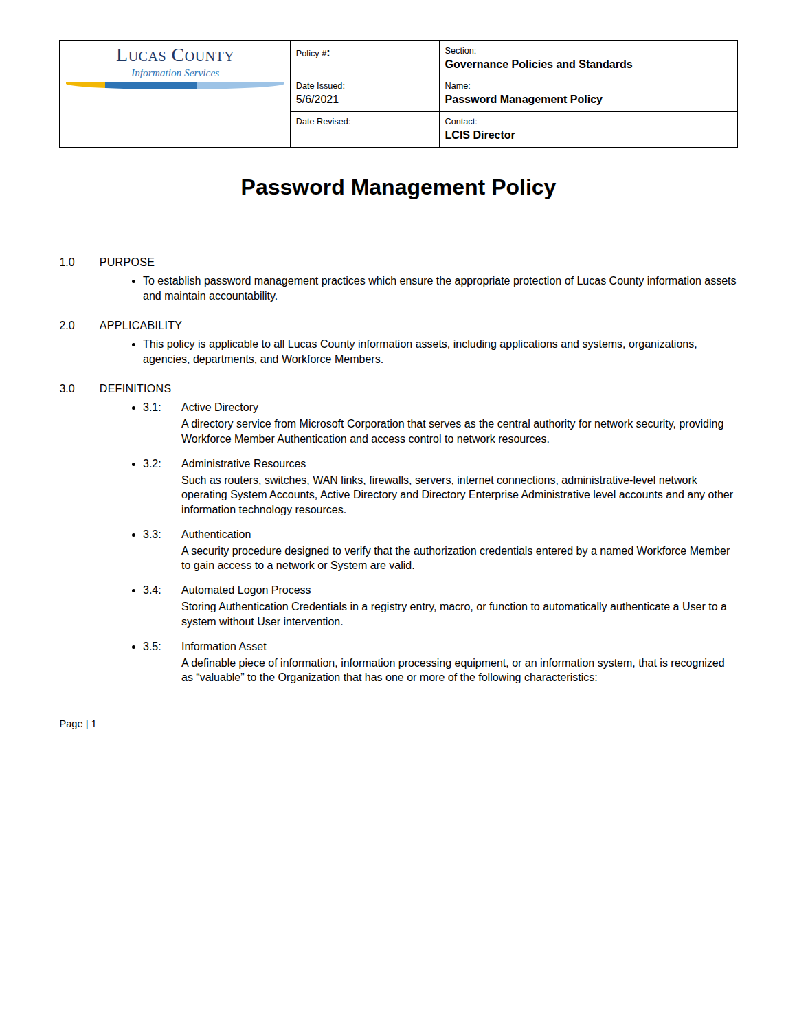| Lucas County Information Services | Policy # : | Section: Governance Policies and Standards |
| Date Issued: 5/6/2021 | Name: Password Management Policy |
| Date Revised: | Contact: LCIS Director |
Password Management Policy
1.0 PURPOSE
To establish password management practices which ensure the appropriate protection of Lucas County information assets and maintain accountability.
2.0 APPLICABILITY
This policy is applicable to all Lucas County information assets, including applications and systems, organizations, agencies, departments, and Workforce Members.
3.0 DEFINITIONS
3.1: Active Directory
A directory service from Microsoft Corporation that serves as the central authority for network security, providing Workforce Member Authentication and access control to network resources.
3.2: Administrative Resources
Such as routers, switches, WAN links, firewalls, servers, internet connections, administrative-level network operating System Accounts, Active Directory and Directory Enterprise Administrative level accounts and any other information technology resources.
3.3: Authentication
A security procedure designed to verify that the authorization credentials entered by a named Workforce Member to gain access to a network or System are valid.
3.4: Automated Logon Process
Storing Authentication Credentials in a registry entry, macro, or function to automatically authenticate a User to a system without User intervention.
3.5: Information Asset
A definable piece of information, information processing equipment, or an information system, that is recognized as “valuable” to the Organization that has one or more of the following characteristics:
Page | 1